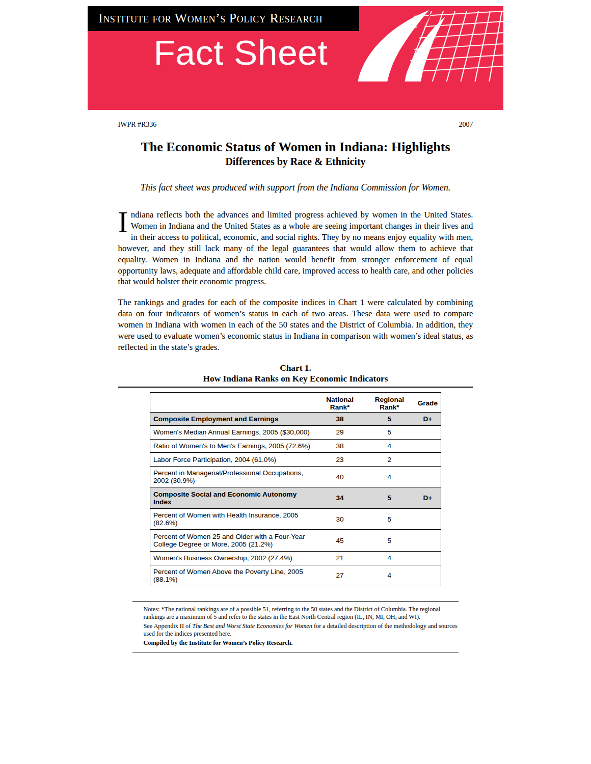Institute for Women’s Policy Research
Fact Sheet
IWPR #R336
2007
The Economic Status of Women in Indiana: Highlights
Differences by Race & Ethnicity
This fact sheet was produced with support from the Indiana Commission for Women.
Indiana reflects both the advances and limited progress achieved by women in the United States. Women in Indiana and the United States as a whole are seeing important changes in their lives and in their access to political, economic, and social rights. They by no means enjoy equality with men, however, and they still lack many of the legal guarantees that would allow them to achieve that equality. Women in Indiana and the nation would benefit from stronger enforcement of equal opportunity laws, adequate and affordable child care, improved access to health care, and other policies that would bolster their economic progress.
The rankings and grades for each of the composite indices in Chart 1 were calculated by combining data on four indicators of women’s status in each of two areas. These data were used to compare women in Indiana with women in each of the 50 states and the District of Columbia. In addition, they were used to evaluate women’s economic status in Indiana in comparison with women’s ideal status, as reflected in the state’s grades.
Chart 1.
How Indiana Ranks on Key Economic Indicators
| | National Rank* | Regional Rank* | Grade |
| --- | --- | --- | --- |
| Composite Employment and Earnings | 38 | 5 | D+ |
| Women's Median Annual Earnings, 2005 ($30,000) | 29 | 5 | |
| Ratio of Women's to Men's Earnings, 2005 (72.6%) | 38 | 4 | |
| Labor Force Participation, 2004 (61.0%) | 23 | 2 | |
| Percent in Managerial/Professional Occupations, 2002 (30.9%) | 40 | 4 | |
| Composite Social and Economic Autonomy Index | 34 | 5 | D+ |
| Percent of Women with Health Insurance, 2005 (82.6%) | 30 | 5 | |
| Percent of Women 25 and Older with a Four-Year College Degree or More, 2005 (21.2%) | 45 | 5 | |
| Women's Business Ownership, 2002 (27.4%) | 21 | 4 | |
| Percent of Women Above the Poverty Line, 2005 (88.1%) | 27 | 4 | |
Notes: *The national rankings are of a possible 51, referring to the 50 states and the District of Columbia. The regional rankings are a maximum of 5 and refer to the states in the East North Central region (IL, IN, MI, OH, and WI).
See Appendix II of The Best and Worst State Economies for Women for a detailed description of the methodology and sources used for the indices presented here.
Compiled by the Institute for Women’s Policy Research.